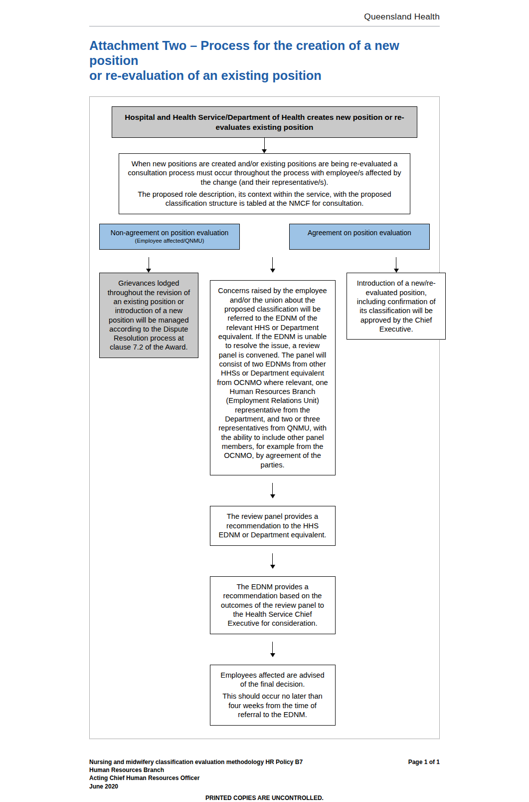Queensland Health
Attachment Two – Process for the creation of a new position
or re-evaluation of an existing position
Hospital and Health Service/Department of Health creates new position or re-evaluates existing position
When new positions are created and/or existing positions are being re-evaluated a consultation process must occur throughout the process with employee/s affected by the change (and their representative/s).
The proposed role description, its context within the service, with the proposed classification structure is tabled at the NMCF for consultation.
Non-agreement on position evaluation (Employee affected/QNMU)
Agreement on position evaluation
Grievances lodged throughout the revision of an existing position or introduction of a new position will be managed according to the Dispute Resolution process at clause 7.2 of the Award.
Concerns raised by the employee and/or the union about the proposed classification will be referred to the EDNM of the relevant HHS or Department equivalent. If the EDNM is unable to resolve the issue, a review panel is convened. The panel will consist of two EDNMs from other HHSs or Department equivalent from OCNMO where relevant, one Human Resources Branch (Employment Relations Unit) representative from the Department, and two or three representatives from QNMU, with the ability to include other panel members, for example from the OCNMO, by agreement of the parties.
The review panel provides a recommendation to the HHS EDNM or Department equivalent.
The EDNM provides a recommendation based on the outcomes of the review panel to the Health Service Chief Executive for consideration.
Employees affected are advised of the final decision.
This should occur no later than four weeks from the time of referral to the EDNM.
Introduction of a new/re-evaluated position, including confirmation of its classification will be approved by the Chief Executive.
Nursing and midwifery classification evaluation methodology HR Policy B7 Page 1 of 1
Human Resources Branch
Acting Chief Human Resources Officer
June 2020
PRINTED COPIES ARE UNCONTROLLED.